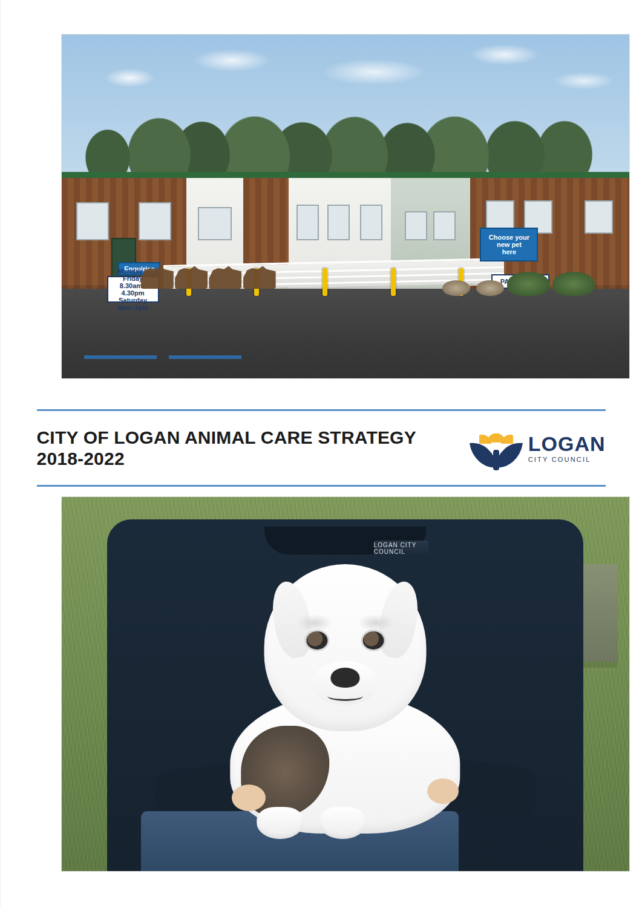Enquiries
Monday – Friday
8.30am–4.30pm
Saturday 9am–1pm
Choose your
new pet
here
PARKING →
City of Logan Animal Care Strategy
2018-2022
LOGAN
CITY COUNCIL
LOGAN CITY COUNCIL